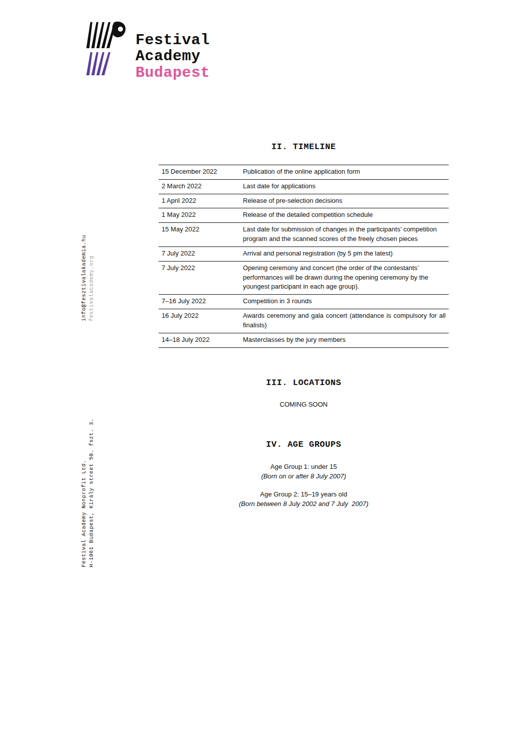info@fesztivalakademia.hu
festivalacademy.org
Festival Academy Nonprofit Ltd.
H-1061 Budapest, Király street 50. fszt. 3.
Festival Academy Budapest
II. TIMELINE
| 15 December 2022 | Publication of the online application form |
| 2 March 2022 | Last date for applications |
| 1 April 2022 | Release of pre-selection decisions |
| 1 May 2022 | Release of the detailed competition schedule |
| 15 May 2022 | Last date for submission of changes in the participants’ competition program and the scanned scores of the freely chosen pieces |
| 7 July 2022 | Arrival and personal registration (by 5 pm the latest) |
| 7 July 2022 | Opening ceremony and concert (the order of the contestants’ performances will be drawn during the opening ceremony by the youngest participant in each age group). |
| 7–16 July 2022 | Competition in 3 rounds |
| 16 July 2022 | Awards ceremony and gala concert (attendance is compulsory for all finalists) |
| 14–18 July 2022 | Masterclasses by the jury members |
III. LOCATIONS
COMING SOON
IV. AGE GROUPS
Age Group 1: under 15
(Born on or after 8 July 2007)
Age Group 2: 15–19 years old
(Born between 8 July 2002 and 7 July 2007)